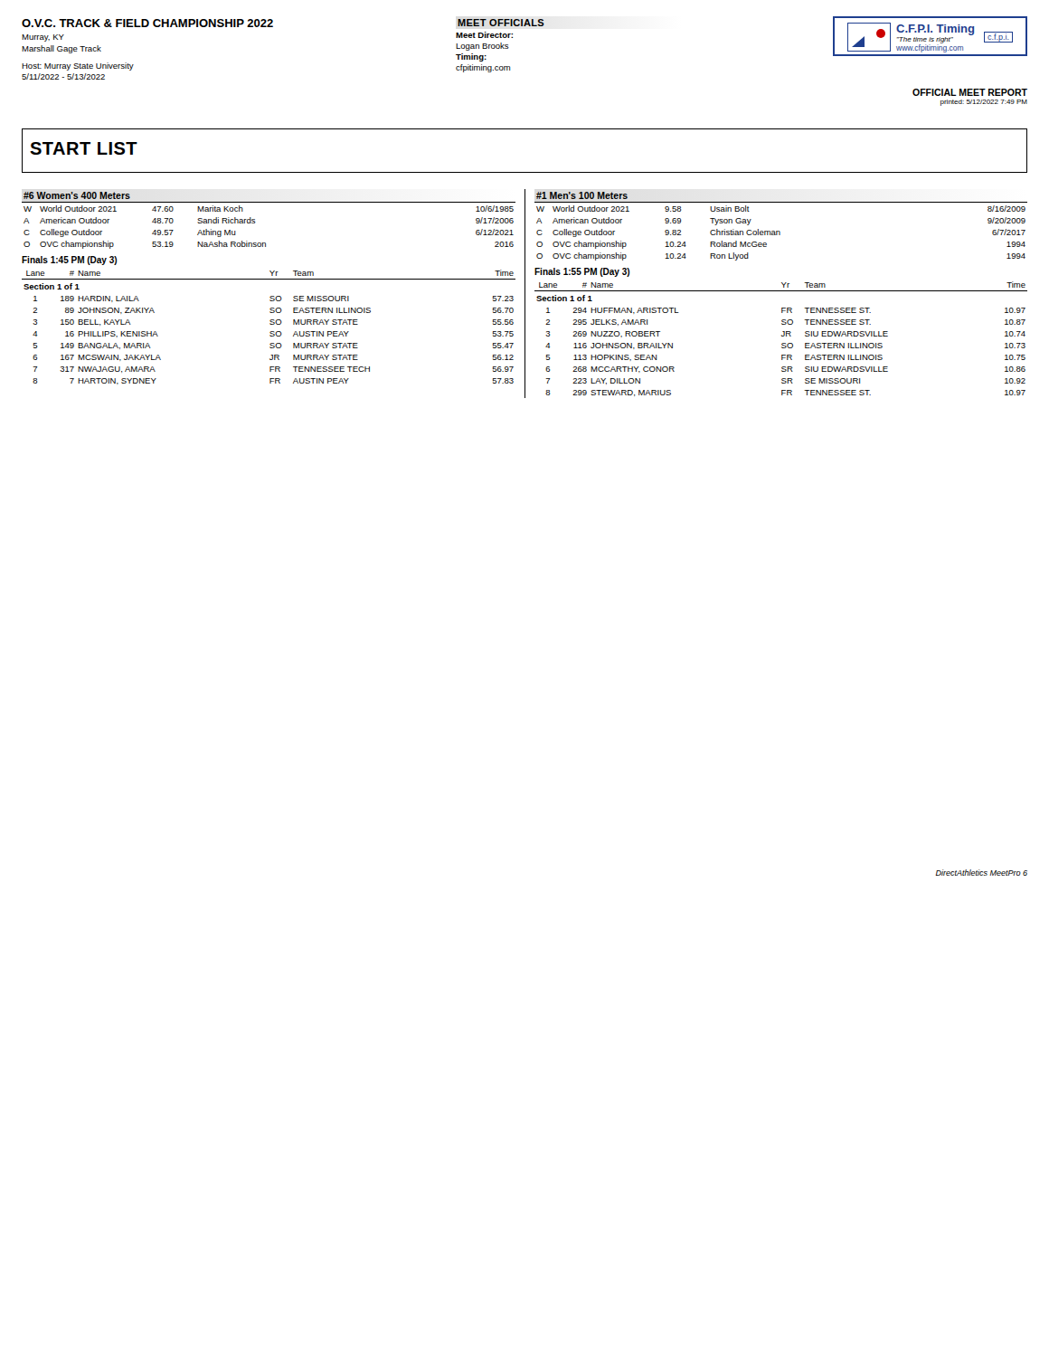O.V.C. TRACK & FIELD CHAMPIONSHIP 2022
Murray, KY
Marshall Gage Track
Host: Murray State University
5/11/2022 - 5/13/2022
MEET OFFICIALS
Meet Director:
Logan Brooks
Timing:
cfpitiming.com
C.F.P.I. Timing
"The time is right"
www.cfpitiming.com
c.f.p.i.
OFFICIAL MEET REPORT
printed: 5/12/2022 7:49 PM
START LIST
#6 Women's 400 Meters
| W | World Outdoor 2021 | 47.60 | Marita Koch | 10/6/1985 |
| A | American Outdoor | 48.70 | Sandi Richards | 9/17/2006 |
| C | College Outdoor | 49.57 | Athing Mu | 6/12/2021 |
| O | OVC championship | 53.19 | NaAsha Robinson | 2016 |
Finals 1:45 PM (Day 3)
| Lane | # | Name | Yr | Team | Time |
| --- | --- | --- | --- | --- | --- |
| Section 1 of 1 |
| 1 | 189 | HARDIN, LAILA | SO | SE MISSOURI | 57.23 |
| 2 | 89 | JOHNSON, ZAKIYA | SO | EASTERN ILLINOIS | 56.70 |
| 3 | 150 | BELL, KAYLA | SO | MURRAY STATE | 55.56 |
| 4 | 16 | PHILLIPS, KENISHA | SO | AUSTIN PEAY | 53.75 |
| 5 | 149 | BANGALA, MARIA | SO | MURRAY STATE | 55.47 |
| 6 | 167 | MCSWAIN, JAKAYLA | JR | MURRAY STATE | 56.12 |
| 7 | 317 | NWAJAGU, AMARA | FR | TENNESSEE TECH | 56.97 |
| 8 | 7 | HARTOIN, SYDNEY | FR | AUSTIN PEAY | 57.83 |
#1 Men's 100 Meters
| W | World Outdoor 2021 | 9.58 | Usain Bolt | 8/16/2009 |
| A | American Outdoor | 9.69 | Tyson Gay | 9/20/2009 |
| C | College Outdoor | 9.82 | Christian Coleman | 6/7/2017 |
| O | OVC championship | 10.24 | Roland McGee | 1994 |
| O | OVC championship | 10.24 | Ron Llyod | 1994 |
Finals 1:55 PM (Day 3)
| Lane | # | Name | Yr | Team | Time |
| --- | --- | --- | --- | --- | --- |
| Section 1 of 1 |
| 1 | 294 | HUFFMAN, ARISTOTL | FR | TENNESSEE ST. | 10.97 |
| 2 | 295 | JELKS, AMARI | SO | TENNESSEE ST. | 10.87 |
| 3 | 269 | NUZZO, ROBERT | JR | SIU EDWARDSVILLE | 10.74 |
| 4 | 116 | JOHNSON, BRAILYN | SO | EASTERN ILLINOIS | 10.73 |
| 5 | 113 | HOPKINS, SEAN | FR | EASTERN ILLINOIS | 10.75 |
| 6 | 268 | MCCARTHY, CONOR | SR | SIU EDWARDSVILLE | 10.86 |
| 7 | 223 | LAY, DILLON | SR | SE MISSOURI | 10.92 |
| 8 | 299 | STEWARD, MARIUS | FR | TENNESSEE ST. | 10.97 |
DirectAthletics MeetPro 6